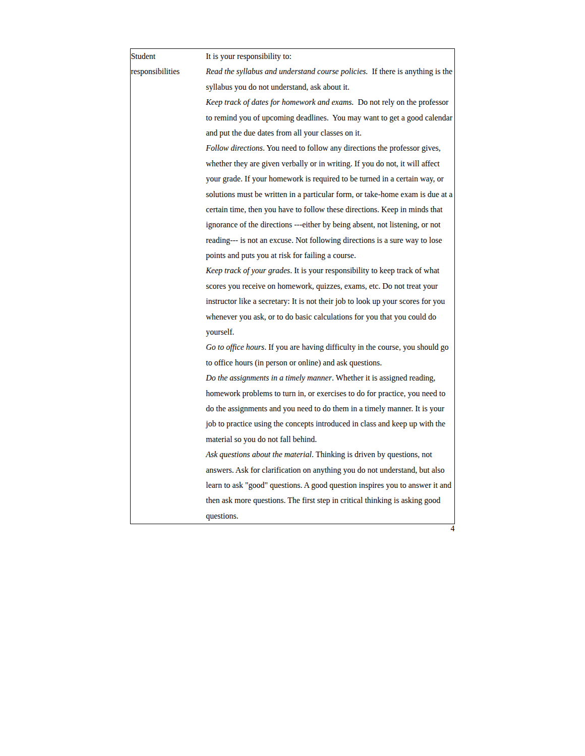| Student responsibilities | It is your responsibility to: Read the syllabus and understand course policies. If there is anything is the syllabus you do not understand, ask about it. Keep track of dates for homework and exams. Do not rely on the professor to remind you of upcoming deadlines. You may want to get a good calendar and put the due dates from all your classes on it. Follow directions . You need to follow any directions the professor gives, whether they are given verbally or in writing. If you do not, it will affect your grade. If your homework is required to be turned in a certain way, or solutions must be written in a particular form, or take-home exam is due at a certain time, then you have to follow these directions. Keep in minds that ignorance of the directions ---either by being absent, not listening, or not reading--- is not an excuse. Not following directions is a sure way to lose points and puts you at risk for failing a course. Keep track of your grades . It is your responsibility to keep track of what scores you receive on homework, quizzes, exams, etc. Do not treat your instructor like a secretary: It is not their job to look up your scores for you whenever you ask, or to do basic calculations for you that you could do yourself. Go to office hours . If you are having difficulty in the course, you should go to office hours (in person or online) and ask questions. Do the assignments in a timely manner . Whether it is assigned reading, homework problems to turn in, or exercises to do for practice, you need to do the assignments and you need to do them in a timely manner. It is your job to practice using the concepts introduced in class and keep up with the material so you do not fall behind. Ask questions about the material . Thinking is driven by questions, not answers. Ask for clarification on anything you do not understand, but also learn to ask "good" questions. A good question inspires you to answer it and then ask more questions. The first step in critical thinking is asking good questions. |
4